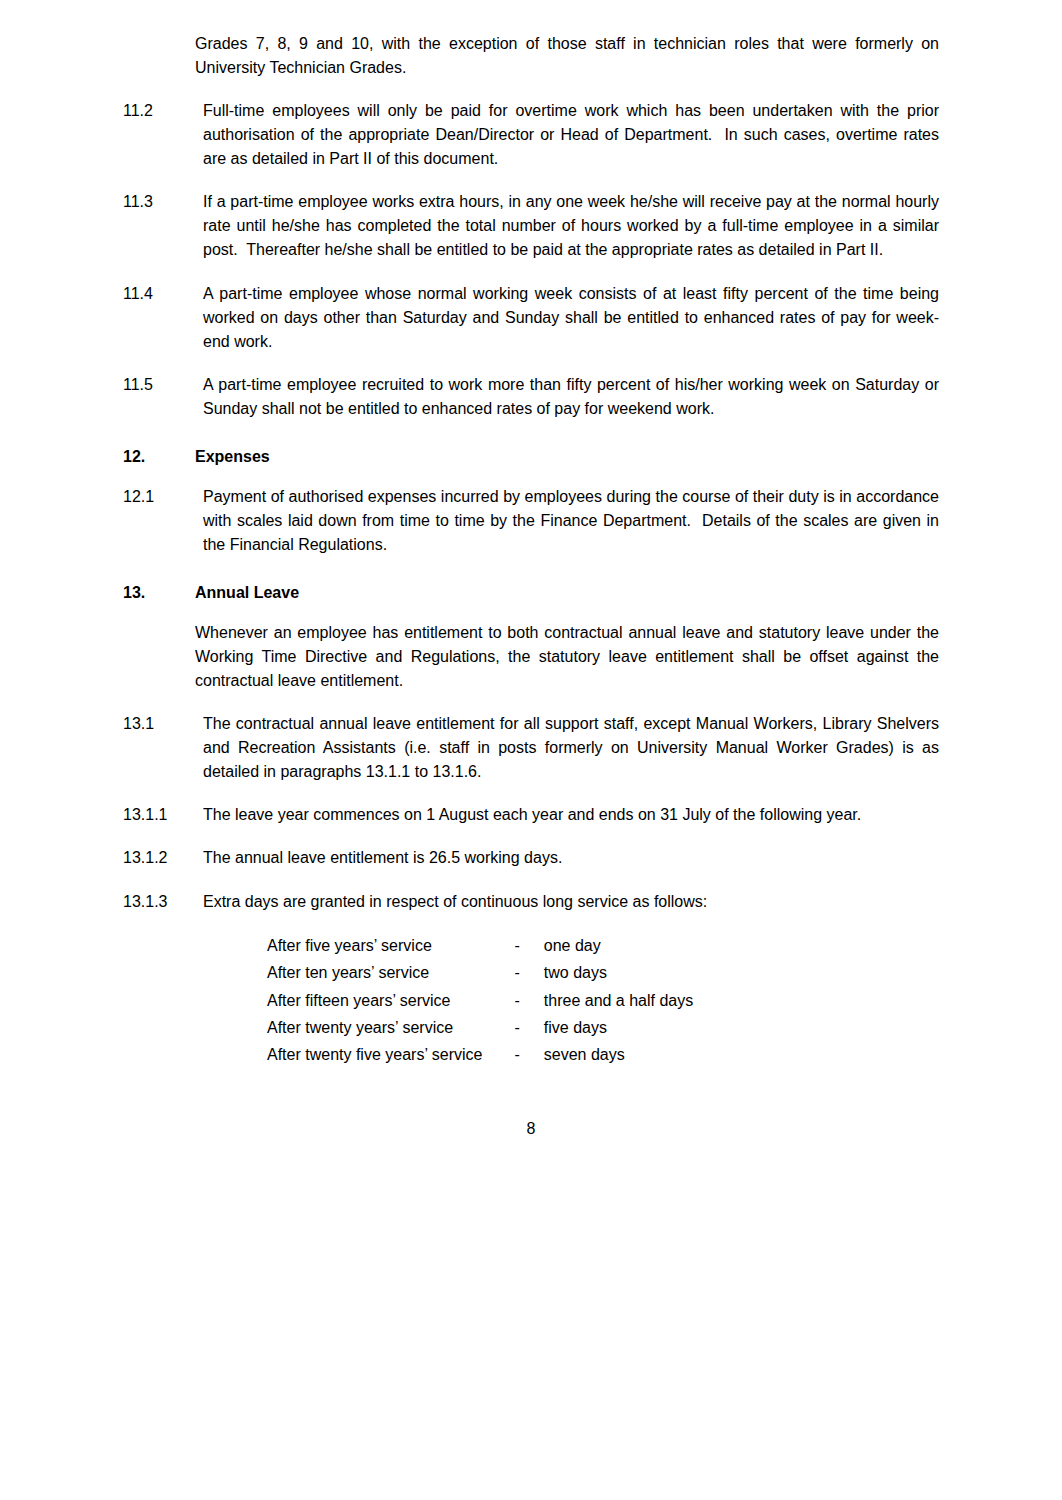Grades 7, 8, 9 and 10, with the exception of those staff in technician roles that were formerly on University Technician Grades.
11.2
Full-time employees will only be paid for overtime work which has been undertaken with the prior authorisation of the appropriate Dean/Director or Head of Department. In such cases, overtime rates are as detailed in Part II of this document.
11.3
If a part-time employee works extra hours, in any one week he/she will receive pay at the normal hourly rate until he/she has completed the total number of hours worked by a full-time employee in a similar post. Thereafter he/she shall be entitled to be paid at the appropriate rates as detailed in Part II.
11.4
A part-time employee whose normal working week consists of at least fifty percent of the time being worked on days other than Saturday and Sunday shall be entitled to enhanced rates of pay for week-end work.
11.5
A part-time employee recruited to work more than fifty percent of his/her working week on Saturday or Sunday shall not be entitled to enhanced rates of pay for weekend work.
12. Expenses
12.1
Payment of authorised expenses incurred by employees during the course of their duty is in accordance with scales laid down from time to time by the Finance Department. Details of the scales are given in the Financial Regulations.
13. Annual Leave
Whenever an employee has entitlement to both contractual annual leave and statutory leave under the Working Time Directive and Regulations, the statutory leave entitlement shall be offset against the contractual leave entitlement.
13.1
The contractual annual leave entitlement for all support staff, except Manual Workers, Library Shelvers and Recreation Assistants (i.e. staff in posts formerly on University Manual Worker Grades) is as detailed in paragraphs 13.1.1 to 13.1.6.
13.1.1
The leave year commences on 1 August each year and ends on 31 July of the following year.
13.1.2
The annual leave entitlement is 26.5 working days.
13.1.3
Extra days are granted in respect of continuous long service as follows:
| After five years’ service | - | one day |
| After ten years’ service | - | two days |
| After fifteen years’ service | - | three and a half days |
| After twenty years’ service | - | five days |
| After twenty five years’ service | - | seven days |
8